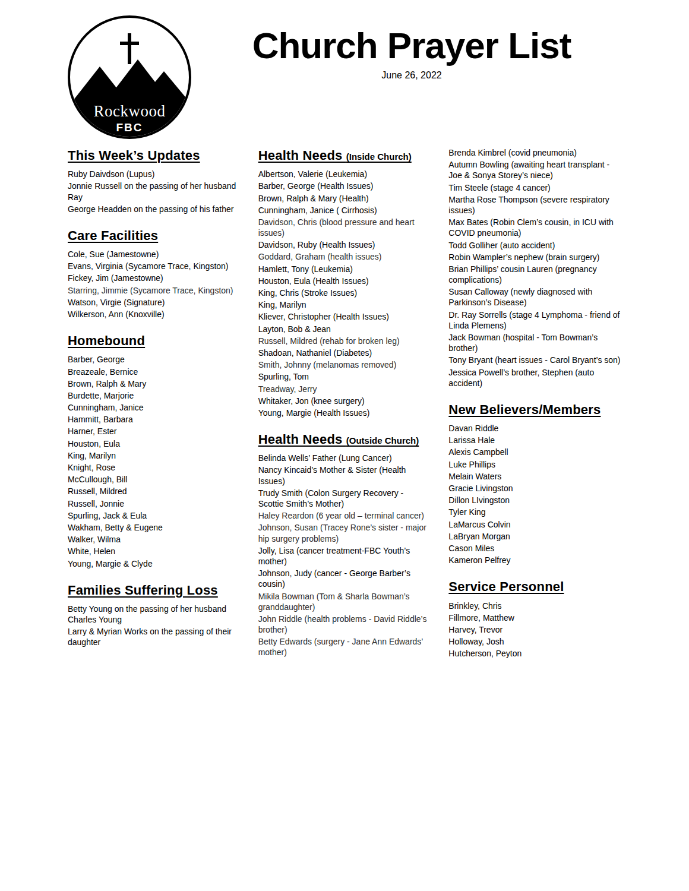Rockwood
FBC
Church Prayer List
June 26, 2022
This Week’s Updates
Ruby Daivdson (Lupus)
Jonnie Russell on the passing of her husband Ray
George Headden on the passing of his father
Care Facilities
Cole, Sue (Jamestowne)
Evans, Virginia (Sycamore Trace, Kingston)
Fickey, Jim (Jamestowne)
Starring, Jimmie (Sycamore Trace, Kingston)
Watson, Virgie (Signature)
Wilkerson, Ann (Knoxville)
Homebound
Barber, George
Breazeale, Bernice
Brown, Ralph & Mary
Burdette, Marjorie
Cunningham, Janice
Hammitt, Barbara
Harner, Ester
Houston, Eula
King, Marilyn
Knight, Rose
McCullough, Bill
Russell, Mildred
Russell, Jonnie
Spurling, Jack & Eula
Wakham, Betty & Eugene
Walker, Wilma
White, Helen
Young, Margie & Clyde
Families Suffering Loss
Betty Young on the passing of her husband Charles Young
Larry & Myrian Works on the passing of their daughter
Health Needs (Inside Church)
Albertson, Valerie (Leukemia)
Barber, George (Health Issues)
Brown, Ralph & Mary (Health)
Cunningham, Janice ( Cirrhosis)
Davidson, Chris (blood pressure and heart issues)
Davidson, Ruby (Health Issues)
Goddard, Graham (health issues)
Hamlett, Tony (Leukemia)
Houston, Eula (Health Issues)
King, Chris (Stroke Issues)
King, Marilyn
Kliever, Christopher (Health Issues)
Layton, Bob & Jean
Russell, Mildred (rehab for broken leg)
Shadoan, Nathaniel (Diabetes)
Smith, Johnny (melanomas removed)
Spurling, Tom
Treadway, Jerry
Whitaker, Jon (knee surgery)
Young, Margie (Health Issues)
Health Needs (Outside Church)
Belinda Wells’ Father (Lung Cancer)
Nancy Kincaid’s Mother & Sister (Health Issues)
Trudy Smith (Colon Surgery Recovery - Scottie Smith’s Mother)
Haley Reardon (6 year old – terminal cancer)
Johnson, Susan (Tracey Rone’s sister - major hip surgery problems)
Jolly, Lisa (cancer treatment-FBC Youth’s mother)
Johnson, Judy (cancer - George Barber’s cousin)
Mikila Bowman (Tom & Sharla Bowman’s granddaughter)
John Riddle (health problems - David Riddle’s brother)
Betty Edwards (surgery - Jane Ann Edwards’ mother)
Brenda Kimbrel (covid pneumonia)
Autumn Bowling (awaiting heart transplant - Joe & Sonya Storey’s niece)
Tim Steele (stage 4 cancer)
Martha Rose Thompson (severe respiratory issues)
Max Bates (Robin Clem’s cousin, in ICU with COVID pneumonia)
Todd Golliher (auto accident)
Robin Wampler’s nephew (brain surgery)
Brian Phillips’ cousin Lauren (pregnancy complications)
Susan Calloway (newly diagnosed with Parkinson’s Disease)
Dr. Ray Sorrells (stage 4 Lymphoma - friend of Linda Plemens)
Jack Bowman (hospital - Tom Bowman’s brother)
Tony Bryant (heart issues - Carol Bryant’s son)
Jessica Powell’s brother, Stephen (auto accident)
New Believers/Members
Davan Riddle
Larissa Hale
Alexis Campbell
Luke Phillips
Melain Waters
Gracie Livingston
Dillon LIvingston
Tyler King
LaMarcus Colvin
LaBryan Morgan
Cason Miles
Kameron Pelfrey
Service Personnel
Brinkley, Chris
Fillmore, Matthew
Harvey, Trevor
Holloway, Josh
Hutcherson, Peyton